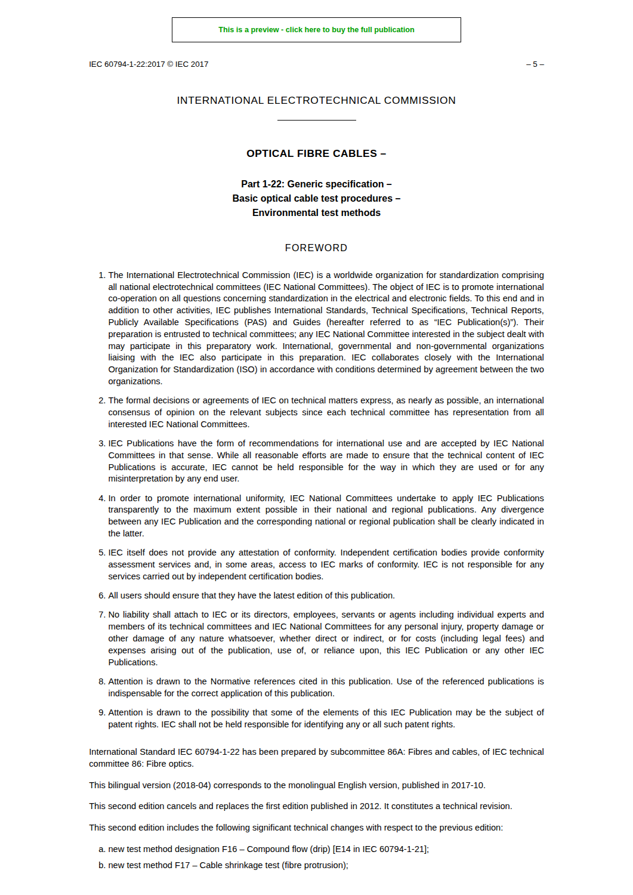This is a preview - click here to buy the full publication
IEC 60794-1-22:2017 © IEC 2017 – 5 –
INTERNATIONAL ELECTROTECHNICAL COMMISSION
OPTICAL FIBRE CABLES –
Part 1-22: Generic specification –
Basic optical cable test procedures –
Environmental test methods
FOREWORD
The International Electrotechnical Commission (IEC) is a worldwide organization for standardization comprising all national electrotechnical committees (IEC National Committees). The object of IEC is to promote international co-operation on all questions concerning standardization in the electrical and electronic fields. To this end and in addition to other activities, IEC publishes International Standards, Technical Specifications, Technical Reports, Publicly Available Specifications (PAS) and Guides (hereafter referred to as “IEC Publication(s)”). Their preparation is entrusted to technical committees; any IEC National Committee interested in the subject dealt with may participate in this preparatory work. International, governmental and non-governmental organizations liaising with the IEC also participate in this preparation. IEC collaborates closely with the International Organization for Standardization (ISO) in accordance with conditions determined by agreement between the two organizations.
The formal decisions or agreements of IEC on technical matters express, as nearly as possible, an international consensus of opinion on the relevant subjects since each technical committee has representation from all interested IEC National Committees.
IEC Publications have the form of recommendations for international use and are accepted by IEC National Committees in that sense. While all reasonable efforts are made to ensure that the technical content of IEC Publications is accurate, IEC cannot be held responsible for the way in which they are used or for any misinterpretation by any end user.
In order to promote international uniformity, IEC National Committees undertake to apply IEC Publications transparently to the maximum extent possible in their national and regional publications. Any divergence between any IEC Publication and the corresponding national or regional publication shall be clearly indicated in the latter.
IEC itself does not provide any attestation of conformity. Independent certification bodies provide conformity assessment services and, in some areas, access to IEC marks of conformity. IEC is not responsible for any services carried out by independent certification bodies.
All users should ensure that they have the latest edition of this publication.
No liability shall attach to IEC or its directors, employees, servants or agents including individual experts and members of its technical committees and IEC National Committees for any personal injury, property damage or other damage of any nature whatsoever, whether direct or indirect, or for costs (including legal fees) and expenses arising out of the publication, use of, or reliance upon, this IEC Publication or any other IEC Publications.
Attention is drawn to the Normative references cited in this publication. Use of the referenced publications is indispensable for the correct application of this publication.
Attention is drawn to the possibility that some of the elements of this IEC Publication may be the subject of patent rights. IEC shall not be held responsible for identifying any or all such patent rights.
International Standard IEC 60794-1-22 has been prepared by subcommittee 86A: Fibres and cables, of IEC technical committee 86: Fibre optics.
This bilingual version (2018-04) corresponds to the monolingual English version, published in 2017-10.
This second edition cancels and replaces the first edition published in 2012. It constitutes a technical revision.
This second edition includes the following significant technical changes with respect to the previous edition:
new test method designation F16 – Compound flow (drip) [E14 in IEC 60794-1-21];
new test method F17 – Cable shrinkage test (fibre protrusion);